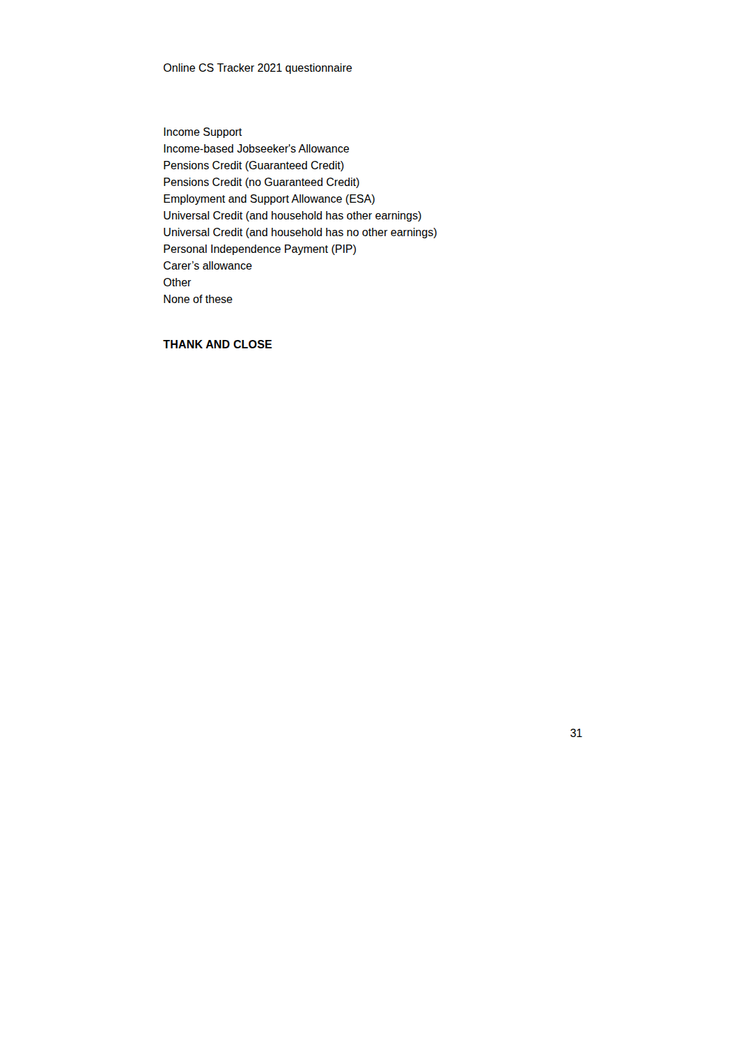Online CS Tracker 2021 questionnaire
Income Support
Income-based Jobseeker's Allowance
Pensions Credit (Guaranteed Credit)
Pensions Credit (no Guaranteed Credit)
Employment and Support Allowance (ESA)
Universal Credit (and household has other earnings)
Universal Credit (and household has no other earnings)
Personal Independence Payment (PIP)
Carer’s allowance
Other
None of these
THANK AND CLOSE
31